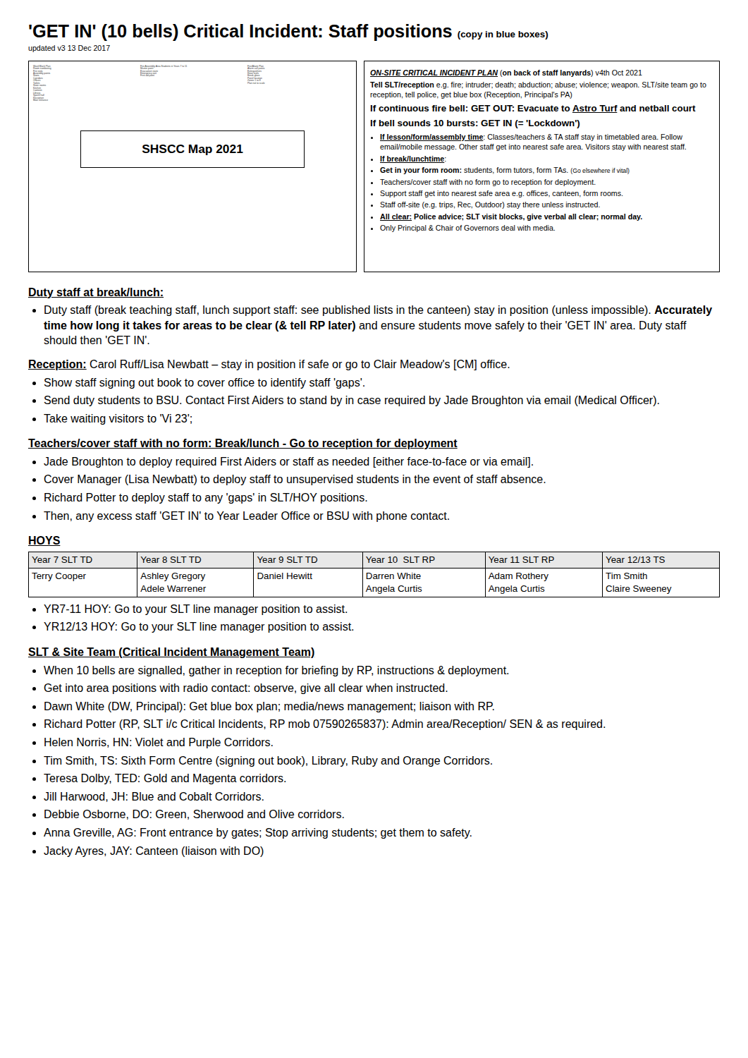'GET IN' (10 bells) Critical Incident: Staff positions (copy in blue boxes)
updated v3 13 Dec 2017
Ward Block Plan
Room numbering
Fire exits
Assembly points
Stairs
Corridors
Offices
Toilets
Store rooms
Kitchen
Canteen
Library
Sports hall
Reception
Main entrance
Fire Assembly Area Students in Years 7 to 11
Muster point
Evacuation route
Emergency exit
First aid point
Fire/Alarm Plan
Alarm call points
Extinguishers
Hose reels
Break glass
Panel location
Zones 1 to 8
Plan not to scale
SHSCC Map 2021
ON-SITE CRITICAL INCIDENT PLAN (on back of staff lanyards) v4th Oct 2021
Tell SLT/reception e.g. fire; intruder; death; abduction; abuse; violence; weapon. SLT/site team go to reception, tell police, get blue box (Reception, Principal's PA)
If continuous fire bell: GET OUT: Evacuate to Astro Turf and netball court
If bell sounds 10 bursts: GET IN (= 'Lockdown')
If lesson/form/assembly time: Classes/teachers & TA staff stay in timetabled area. Follow email/mobile message. Other staff get into nearest safe area. Visitors stay with nearest staff.
If break/lunchtime:
Get in your form room: students, form tutors, form TAs. (Go elsewhere if vital)
Teachers/cover staff with no form go to reception for deployment.
Support staff get into nearest safe area e.g. offices, canteen, form rooms.
Staff off-site (e.g. trips, Rec, Outdoor) stay there unless instructed.
All clear: Police advice; SLT visit blocks, give verbal all clear; normal day.
Only Principal & Chair of Governors deal with media.
Duty staff at break/lunch:
Duty staff (break teaching staff, lunch support staff: see published lists in the canteen) stay in position (unless impossible). Accurately time how long it takes for areas to be clear (& tell RP later) and ensure students move safely to their 'GET IN' area. Duty staff should then 'GET IN'.
Reception: Carol Ruff/Lisa Newbatt – stay in position if safe or go to Clair Meadow's [CM] office.
Show staff signing out book to cover office to identify staff 'gaps'.
Send duty students to BSU. Contact First Aiders to stand by in case required by Jade Broughton via email (Medical Officer).
Take waiting visitors to 'Vi 23';
Teachers/cover staff with no form: Break/lunch - Go to reception for deployment
Jade Broughton to deploy required First Aiders or staff as needed [either face-to-face or via email].
Cover Manager (Lisa Newbatt) to deploy staff to unsupervised students in the event of staff absence.
Richard Potter to deploy staff to any 'gaps' in SLT/HOY positions.
Then, any excess staff 'GET IN' to Year Leader Office or BSU with phone contact.
HOYS
| Year 7 SLT TD | Year 8 SLT TD | Year 9 SLT TD | Year 10 SLT RP | Year 11 SLT RP | Year 12/13 TS |
| Terry Cooper | Ashley Gregory Adele Warrener | Daniel Hewitt | Darren White Angela Curtis | Adam Rothery Angela Curtis | Tim Smith Claire Sweeney |
YR7-11 HOY: Go to your SLT line manager position to assist.
YR12/13 HOY: Go to your SLT line manager position to assist.
SLT & Site Team (Critical Incident Management Team)
When 10 bells are signalled, gather in reception for briefing by RP, instructions & deployment.
Get into area positions with radio contact: observe, give all clear when instructed.
Dawn White (DW, Principal): Get blue box plan; media/news management; liaison with RP.
Richard Potter (RP, SLT i/c Critical Incidents, RP mob 07590265837): Admin area/Reception/ SEN & as required.
Helen Norris, HN: Violet and Purple Corridors.
Tim Smith, TS: Sixth Form Centre (signing out book), Library, Ruby and Orange Corridors.
Teresa Dolby, TED: Gold and Magenta corridors.
Jill Harwood, JH: Blue and Cobalt Corridors.
Debbie Osborne, DO: Green, Sherwood and Olive corridors.
Anna Greville, AG: Front entrance by gates; Stop arriving students; get them to safety.
Jacky Ayres, JAY: Canteen (liaison with DO)